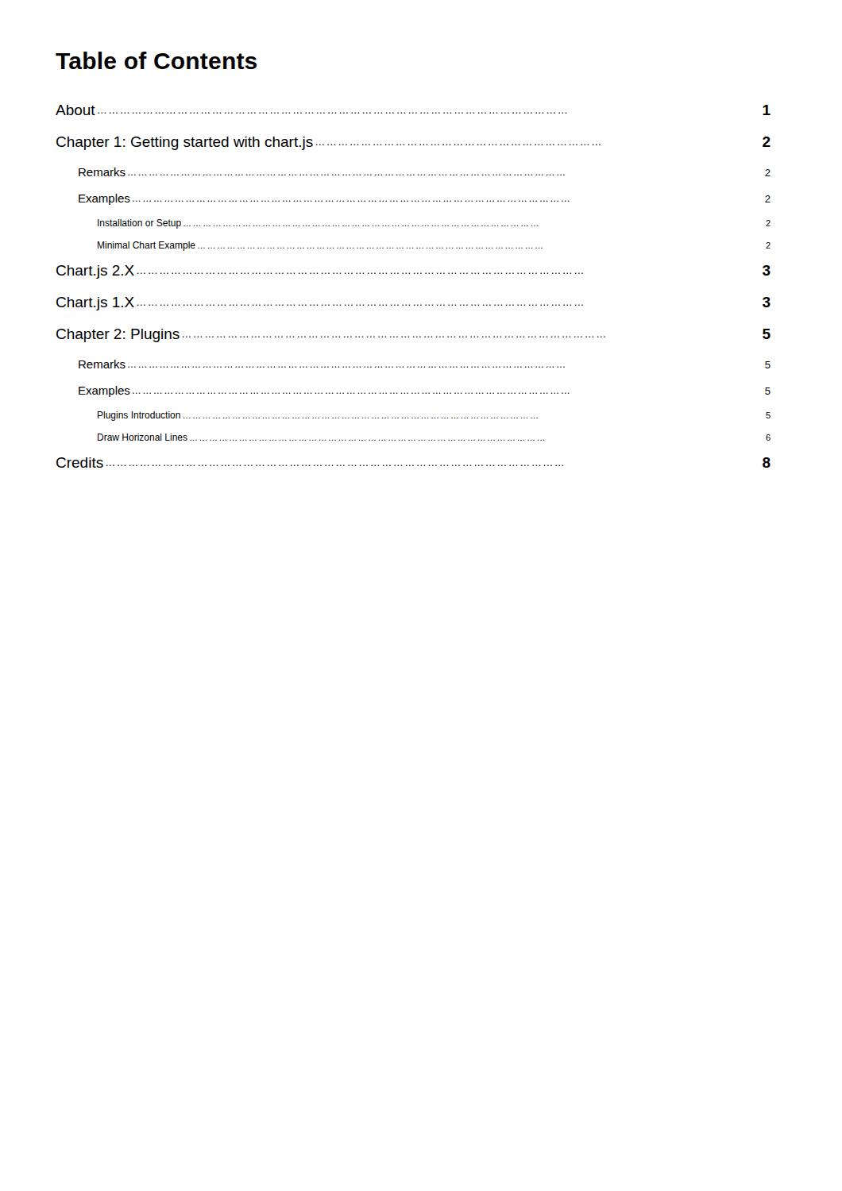Table of Contents
About …………………………………………………………………………………………………………… 1
Chapter 1: Getting started with chart.js ………………………………………………………………… 2
Remarks …………………………………………………………………………………………………………… 2
Examples …………………………………………………………………………………………………………… 2
Installation or Setup ……………………………………………………………………………………………… 2
Minimal Chart Example …………………………………………………………………………………………… 2
Chart.js 2.X ……………………………………………………………………………………………………… 3
Chart.js 1.X ……………………………………………………………………………………………………… 3
Chapter 2: Plugins ………………………………………………………………………………………………… 5
Remarks …………………………………………………………………………………………………………… 5
Examples …………………………………………………………………………………………………………… 5
Plugins Introduction ……………………………………………………………………………………………… 5
Draw Horizonal Lines ……………………………………………………………………………………………… 6
Credits ………………………………………………………………………………………………………… 8